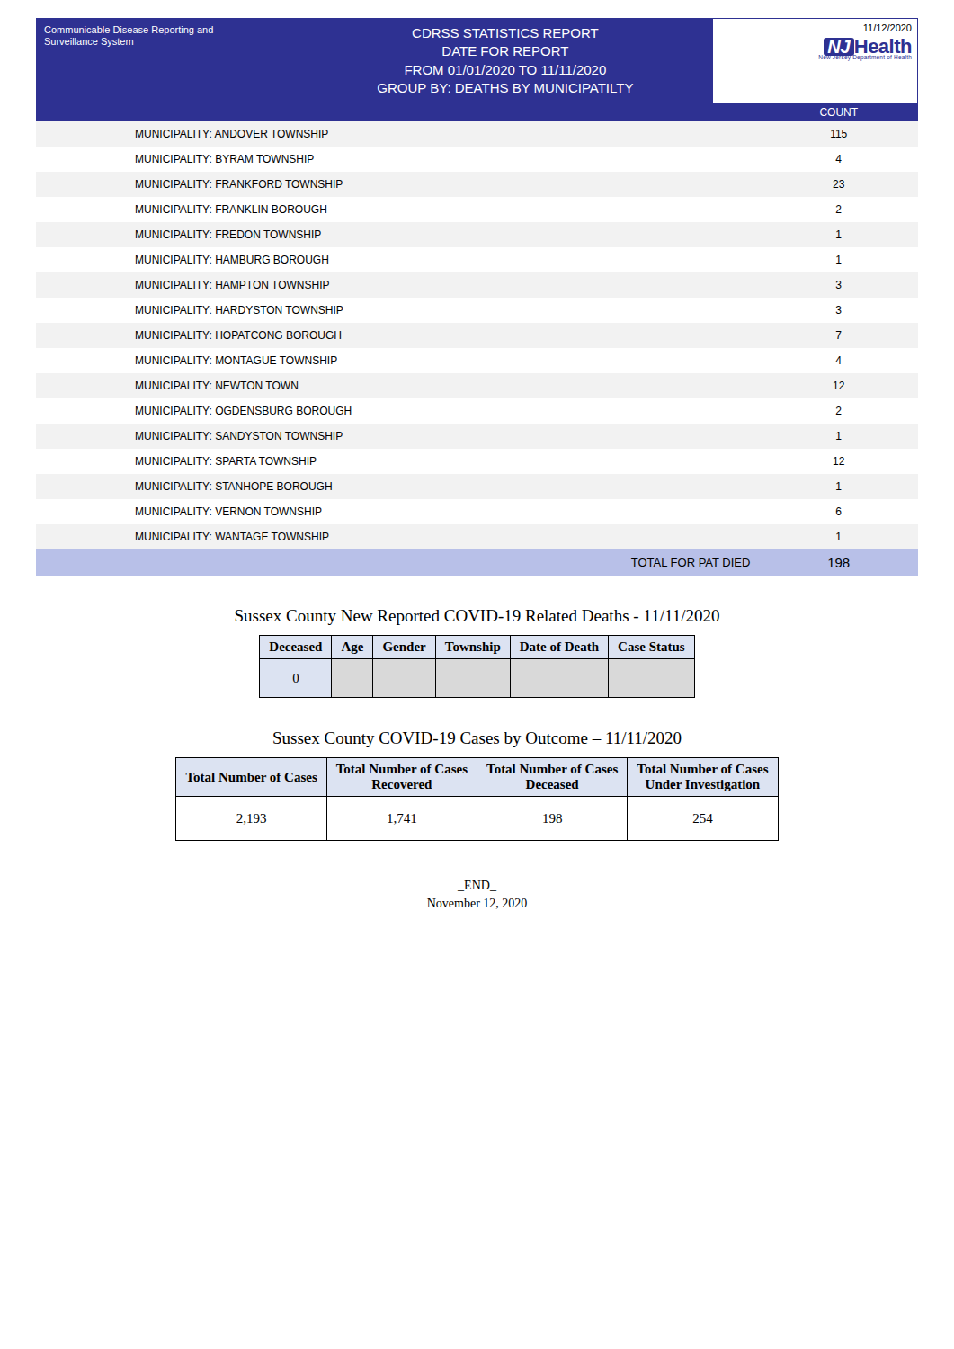Communicable Disease Reporting and
Surveillance System
CDRSS STATISTICS REPORT
DATE FOR REPORT
FROM 01/01/2020 TO 11/11/2020
GROUP BY: DEATHS BY MUNICIPATILTY
11/12/2020
NJ Health New Jersey Department of Health
| | COUNT |
| MUNICIPALITY: ANDOVER TOWNSHIP | 115 |
| MUNICIPALITY: BYRAM TOWNSHIP | 4 |
| MUNICIPALITY: FRANKFORD TOWNSHIP | 23 |
| MUNICIPALITY: FRANKLIN BOROUGH | 2 |
| MUNICIPALITY: FREDON TOWNSHIP | 1 |
| MUNICIPALITY: HAMBURG BOROUGH | 1 |
| MUNICIPALITY: HAMPTON TOWNSHIP | 3 |
| MUNICIPALITY: HARDYSTON TOWNSHIP | 3 |
| MUNICIPALITY: HOPATCONG BOROUGH | 7 |
| MUNICIPALITY: MONTAGUE TOWNSHIP | 4 |
| MUNICIPALITY: NEWTON TOWN | 12 |
| MUNICIPALITY: OGDENSBURG BOROUGH | 2 |
| MUNICIPALITY: SANDYSTON TOWNSHIP | 1 |
| MUNICIPALITY: SPARTA TOWNSHIP | 12 |
| MUNICIPALITY: STANHOPE BOROUGH | 1 |
| MUNICIPALITY: VERNON TOWNSHIP | 6 |
| MUNICIPALITY: WANTAGE TOWNSHIP | 1 |
| TOTAL FOR PAT DIED | 198 |
Sussex County New Reported COVID-19 Related Deaths - 11/11/2020
| Deceased | Age | Gender | Township | Date of Death | Case Status |
| --- | --- | --- | --- | --- | --- |
| 0 | | | | | |
Sussex County COVID-19 Cases by Outcome – 11/11/2020
| Total Number of Cases | Total Number of Cases Recovered | Total Number of Cases Deceased | Total Number of Cases Under Investigation |
| --- | --- | --- | --- |
| 2,193 | 1,741 | 198 | 254 |
_END_
November 12, 2020